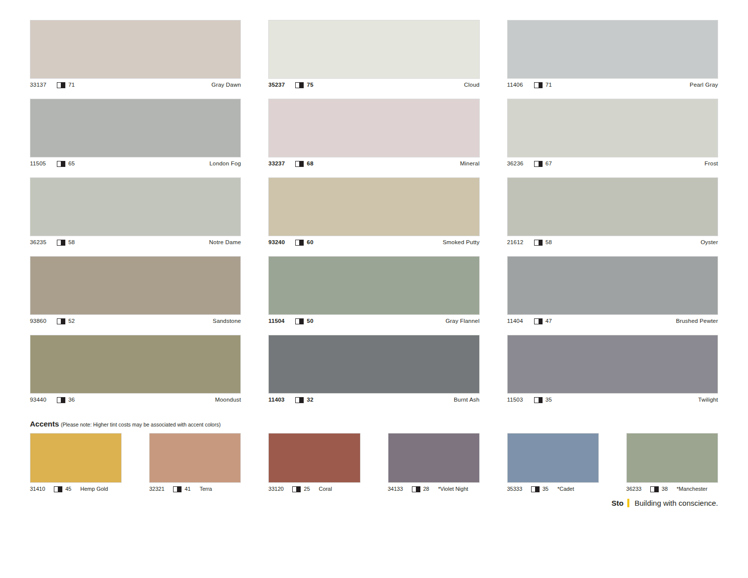33137 71 Gray Dawn
35237 75 Cloud
11406 71 Pearl Gray
11505 65 London Fog
33237 68 Mineral
36236 67 Frost
36235 58 Notre Dame
93240 60 Smoked Putty
21612 58 Oyster
93860 52 Sandstone
11504 50 Gray Flannel
11404 47 Brushed Pewter
93440 36 Moondust
11403 32 Burnt Ash
11503 35 Twilight
Accents (Please note: Higher tint costs may be associated with accent colors)
31410 45 Hemp Gold
32321 41 Terra
33120 25 Coral
34133 28 *Violet Night
35333 35 *Cadet
36233 38 *Manchester
Sto Building with conscience.